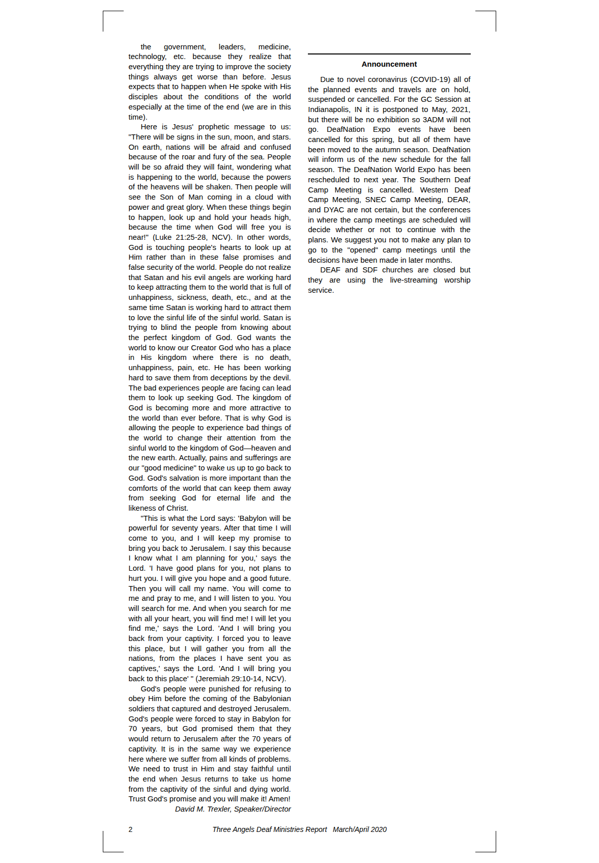the government, leaders, medicine, technology, etc. because they realize that everything they are trying to improve the society things always get worse than before. Jesus expects that to happen when He spoke with His disciples about the conditions of the world especially at the time of the end (we are in this time).
Here is Jesus' prophetic message to us: "There will be signs in the sun, moon, and stars. On earth, nations will be afraid and confused because of the roar and fury of the sea. People will be so afraid they will faint, wondering what is happening to the world, because the powers of the heavens will be shaken. Then people will see the Son of Man coming in a cloud with power and great glory. When these things begin to happen, look up and hold your heads high, because the time when God will free you is near!" (Luke 21:25-28, NCV). In other words, God is touching people's hearts to look up at Him rather than in these false promises and false security of the world. People do not realize that Satan and his evil angels are working hard to keep attracting them to the world that is full of unhappiness, sickness, death, etc., and at the same time Satan is working hard to attract them to love the sinful life of the sinful world. Satan is trying to blind the people from knowing about the perfect kingdom of God. God wants the world to know our Creator God who has a place in His kingdom where there is no death, unhappiness, pain, etc. He has been working hard to save them from deceptions by the devil. The bad experiences people are facing can lead them to look up seeking God. The kingdom of God is becoming more and more attractive to the world than ever before. That is why God is allowing the people to experience bad things of the world to change their attention from the sinful world to the kingdom of God—heaven and the new earth. Actually, pains and sufferings are our "good medicine" to wake us up to go back to God. God's salvation is more important than the comforts of the world that can keep them away from seeking God for eternal life and the likeness of Christ.
"This is what the Lord says: 'Babylon will be powerful for seventy years. After that time I will come to you, and I will keep my promise to bring you back to Jerusalem. I say this because I know what I am planning for you,' says the Lord. 'I have good plans for you, not plans to hurt you. I will give you hope and a good future. Then you will call my name. You will come to me and pray to me, and I will listen to you. You will search for me. And when you search for me with all your heart, you will find me! I will let you find me,' says the Lord. 'And I will bring you back from your captivity. I forced you to leave this place, but I will gather you from all the nations, from the places I have sent you as captives,' says the Lord. 'And I will bring you back to this place' " (Jeremiah 29:10-14, NCV).
God's people were punished for refusing to obey Him before the coming of the Babylonian soldiers that captured and destroyed Jerusalem. God's people were forced to stay in Babylon for 70 years, but God promised them that they would return to Jerusalem after the 70 years of captivity. It is in the same way we experience here where we suffer from all kinds of problems. We need to trust in Him and stay faithful until the end when Jesus returns to take us home from the captivity of the sinful and dying world. Trust God's promise and you will make it! Amen!
David M. Trexler, Speaker/Director
Announcement
Due to novel coronavirus (COVID-19) all of the planned events and travels are on hold, suspended or cancelled. For the GC Session at Indianapolis, IN it is postponed to May, 2021, but there will be no exhibition so 3ADM will not go. DeafNation Expo events have been cancelled for this spring, but all of them have been moved to the autumn season. DeafNation will inform us of the new schedule for the fall season. The DeafNation World Expo has been rescheduled to next year. The Southern Deaf Camp Meeting is cancelled. Western Deaf Camp Meeting, SNEC Camp Meeting, DEAR, and DYAC are not certain, but the conferences in where the camp meetings are scheduled will decide whether or not to continue with the plans. We suggest you not to make any plan to go to the "opened" camp meetings until the decisions have been made in later months.
DEAF and SDF churches are closed but they are using the live-streaming worship service.
2 Three Angels Deaf Ministries Report March/April 2020